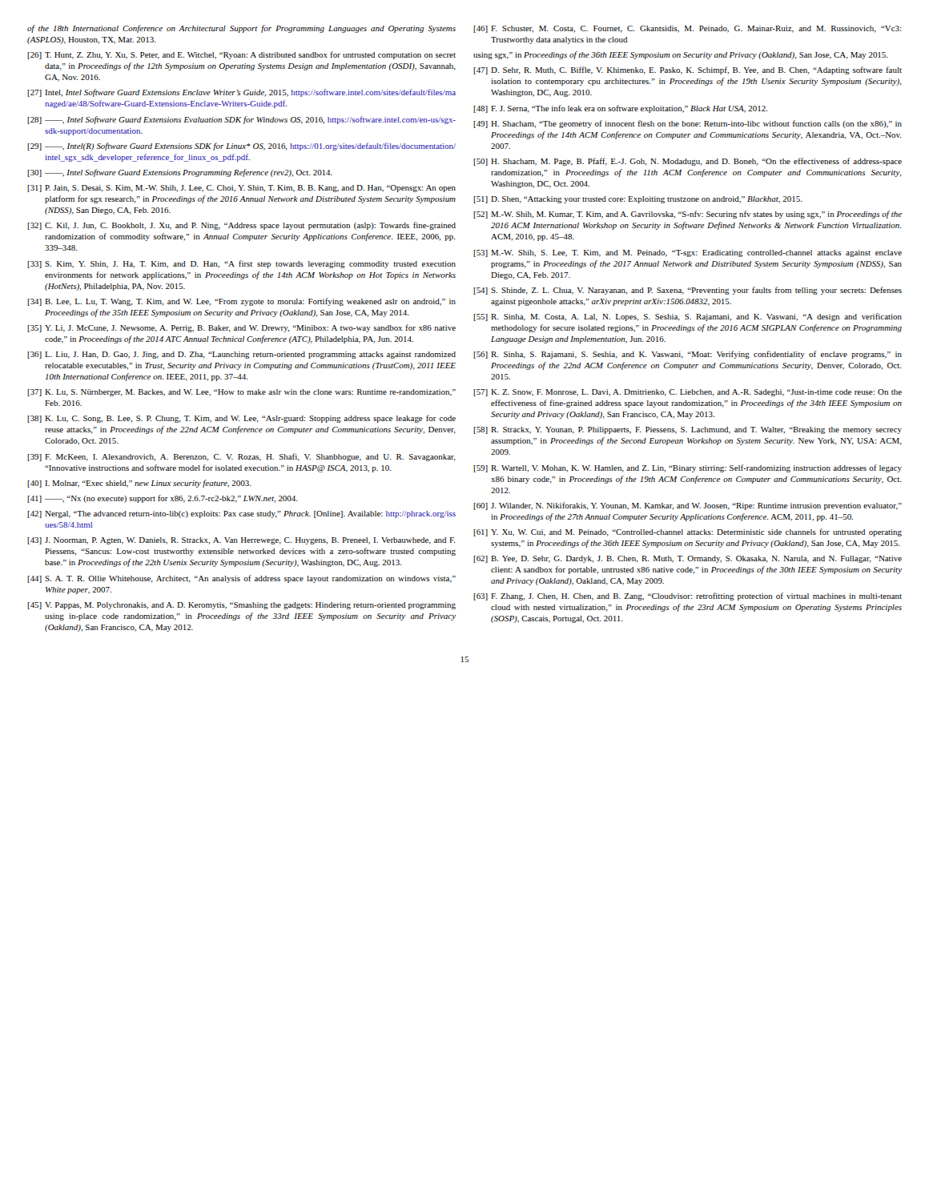of the 18th International Conference on Architectural Support for Programming Languages and Operating Systems (ASPLOS), Houston, TX, Mar. 2013.
[26]
T. Hunt, Z. Zhu, Y. Xu, S. Peter, and E. Witchel, “Ryoan: A distributed sandbox for untrusted computation on secret data,” in Proceedings of the 12th Symposium on Operating Systems Design and Implementation (OSDI), Savannah, GA, Nov. 2016.
[27]
Intel, Intel Software Guard Extensions Enclave Writer’s Guide, 2015, https://software.intel.com/sites/default/files/managed/ae/48/Software-Guard-Extensions-Enclave-Writers-Guide.pdf.
[28]
——, Intel Software Guard Extensions Evaluation SDK for Windows OS, 2016, https://software.intel.com/en-us/sgx-sdk-support/documentation.
[29]
——, Intel(R) Software Guard Extensions SDK for Linux* OS, 2016, https://01.org/sites/default/files/documentation/intel_sgx_sdk_developer_reference_for_linux_os_pdf.pdf.
[30]
——, Intel Software Guard Extensions Programming Reference (rev2), Oct. 2014.
[31]
P. Jain, S. Desai, S. Kim, M.-W. Shih, J. Lee, C. Choi, Y. Shin, T. Kim, B. B. Kang, and D. Han, “Opensgx: An open platform for sgx research,” in Proceedings of the 2016 Annual Network and Distributed System Security Symposium (NDSS), San Diego, CA, Feb. 2016.
[32]
C. Kil, J. Jun, C. Bookholt, J. Xu, and P. Ning, “Address space layout permutation (aslp): Towards fine-grained randomization of commodity software,” in Annual Computer Security Applications Conference. IEEE, 2006, pp. 339–348.
[33]
S. Kim, Y. Shin, J. Ha, T. Kim, and D. Han, “A first step towards leveraging commodity trusted execution environments for network applications,” in Proceedings of the 14th ACM Workshop on Hot Topics in Networks (HotNets), Philadelphia, PA, Nov. 2015.
[34]
B. Lee, L. Lu, T. Wang, T. Kim, and W. Lee, “From zygote to morula: Fortifying weakened aslr on android,” in Proceedings of the 35th IEEE Symposium on Security and Privacy (Oakland), San Jose, CA, May 2014.
[35]
Y. Li, J. McCune, J. Newsome, A. Perrig, B. Baker, and W. Drewry, “Minibox: A two-way sandbox for x86 native code,” in Proceedings of the 2014 ATC Annual Technical Conference (ATC), Philadelphia, PA, Jun. 2014.
[36]
L. Liu, J. Han, D. Gao, J. Jing, and D. Zha, “Launching return-oriented programming attacks against randomized relocatable executables,” in Trust, Security and Privacy in Computing and Communications (TrustCom), 2011 IEEE 10th International Conference on. IEEE, 2011, pp. 37–44.
[37]
K. Lu, S. Nürnberger, M. Backes, and W. Lee, “How to make aslr win the clone wars: Runtime re-randomization,” Feb. 2016.
[38]
K. Lu, C. Song, B. Lee, S. P. Chung, T. Kim, and W. Lee, “Aslr-guard: Stopping address space leakage for code reuse attacks,” in Proceedings of the 22nd ACM Conference on Computer and Communications Security, Denver, Colorado, Oct. 2015.
[39]
F. McKeen, I. Alexandrovich, A. Berenzon, C. V. Rozas, H. Shafi, V. Shanbhogue, and U. R. Savagaonkar, “Innovative instructions and software model for isolated execution.” in HASP@ ISCA, 2013, p. 10.
[40]
I. Molnar, “Exec shield,” new Linux security feature, 2003.
[41]
——, “Nx (no execute) support for x86, 2.6.7-rc2-bk2,” LWN.net, 2004.
[42]
Nergal, “The advanced return-into-lib(c) exploits: Pax case study,” Phrack. [Online]. Available: http://phrack.org/issues/58/4.html
[43]
J. Noorman, P. Agten, W. Daniels, R. Strackx, A. Van Herrewege, C. Huygens, B. Preneel, I. Verbauwhede, and F. Piessens, “Sancus: Low-cost trustworthy extensible networked devices with a zero-software trusted computing base.” in Proceedings of the 22th Usenix Security Symposium (Security), Washington, DC, Aug. 2013.
[44]
S. A. T. R. Ollie Whitehouse, Architect, “An analysis of address space layout randomization on windows vista,” White paper, 2007.
[45]
V. Pappas, M. Polychronakis, and A. D. Keromytis, “Smashing the gadgets: Hindering return-oriented programming using in-place code randomization,” in Proceedings of the 33rd IEEE Symposium on Security and Privacy (Oakland), San Francisco, CA, May 2012.
[46]
F. Schuster, M. Costa, C. Fournet, C. Gkantsidis, M. Peinado, G. Mainar-Ruiz, and M. Russinovich, “Vc3: Trustworthy data analytics in the cloud
using sgx,” in Proceedings of the 36th IEEE Symposium on Security and Privacy (Oakland), San Jose, CA, May 2015.
[47]
D. Sehr, R. Muth, C. Biffle, V. Khimenko, E. Pasko, K. Schimpf, B. Yee, and B. Chen, “Adapting software fault isolation to contemporary cpu architectures.” in Proceedings of the 19th Usenix Security Symposium (Security), Washington, DC, Aug. 2010.
[48]
F. J. Serna, “The info leak era on software exploitation,” Black Hat USA, 2012.
[49]
H. Shacham, “The geometry of innocent flesh on the bone: Return-into-libc without function calls (on the x86),” in Proceedings of the 14th ACM Conference on Computer and Communications Security, Alexandria, VA, Oct.–Nov. 2007.
[50]
H. Shacham, M. Page, B. Pfaff, E.-J. Goh, N. Modadugu, and D. Boneh, “On the effectiveness of address-space randomization,” in Proceedings of the 11th ACM Conference on Computer and Communications Security, Washington, DC, Oct. 2004.
[51]
D. Shen, “Attacking your trusted core: Exploiting trustzone on android,” Blackhat, 2015.
[52]
M.-W. Shih, M. Kumar, T. Kim, and A. Gavrilovska, “S-nfv: Securing nfv states by using sgx,” in Proceedings of the 2016 ACM International Workshop on Security in Software Defined Networks & Network Function Virtualization. ACM, 2016, pp. 45–48.
[53]
M.-W. Shih, S. Lee, T. Kim, and M. Peinado, “T-sgx: Eradicating controlled-channel attacks against enclave programs,” in Proceedings of the 2017 Annual Network and Distributed System Security Symposium (NDSS), San Diego, CA, Feb. 2017.
[54]
S. Shinde, Z. L. Chua, V. Narayanan, and P. Saxena, “Preventing your faults from telling your secrets: Defenses against pigeonhole attacks,” arXiv preprint arXiv:1506.04832, 2015.
[55]
R. Sinha, M. Costa, A. Lal, N. Lopes, S. Seshia, S. Rajamani, and K. Vaswani, “A design and verification methodology for secure isolated regions,” in Proceedings of the 2016 ACM SIGPLAN Conference on Programming Language Design and Implementation, Jun. 2016.
[56]
R. Sinha, S. Rajamani, S. Seshia, and K. Vaswani, “Moat: Verifying confidentiality of enclave programs,” in Proceedings of the 22nd ACM Conference on Computer and Communications Security, Denver, Colorado, Oct. 2015.
[57]
K. Z. Snow, F. Monrose, L. Davi, A. Dmitrienko, C. Liebchen, and A.-R. Sadeghi, “Just-in-time code reuse: On the effectiveness of fine-grained address space layout randomization,” in Proceedings of the 34th IEEE Symposium on Security and Privacy (Oakland), San Francisco, CA, May 2013.
[58]
R. Strackx, Y. Younan, P. Philippaerts, F. Piessens, S. Lachmund, and T. Walter, “Breaking the memory secrecy assumption,” in Proceedings of the Second European Workshop on System Security. New York, NY, USA: ACM, 2009.
[59]
R. Wartell, V. Mohan, K. W. Hamlen, and Z. Lin, “Binary stirring: Self-randomizing instruction addresses of legacy x86 binary code,” in Proceedings of the 19th ACM Conference on Computer and Communications Security, Oct. 2012.
[60]
J. Wilander, N. Nikiforakis, Y. Younan, M. Kamkar, and W. Joosen, “Ripe: Runtime intrusion prevention evaluator,” in Proceedings of the 27th Annual Computer Security Applications Conference. ACM, 2011, pp. 41–50.
[61]
Y. Xu, W. Cui, and M. Peinado, “Controlled-channel attacks: Deterministic side channels for untrusted operating systems,” in Proceedings of the 36th IEEE Symposium on Security and Privacy (Oakland), San Jose, CA, May 2015.
[62]
B. Yee, D. Sehr, G. Dardyk, J. B. Chen, R. Muth, T. Ormandy, S. Okasaka, N. Narula, and N. Fullagar, “Native client: A sandbox for portable, untrusted x86 native code,” in Proceedings of the 30th IEEE Symposium on Security and Privacy (Oakland), Oakland, CA, May 2009.
[63]
F. Zhang, J. Chen, H. Chen, and B. Zang, “Cloudvisor: retrofitting protection of virtual machines in multi-tenant cloud with nested virtualization,” in Proceedings of the 23rd ACM Symposium on Operating Systems Principles (SOSP), Cascais, Portugal, Oct. 2011.
15